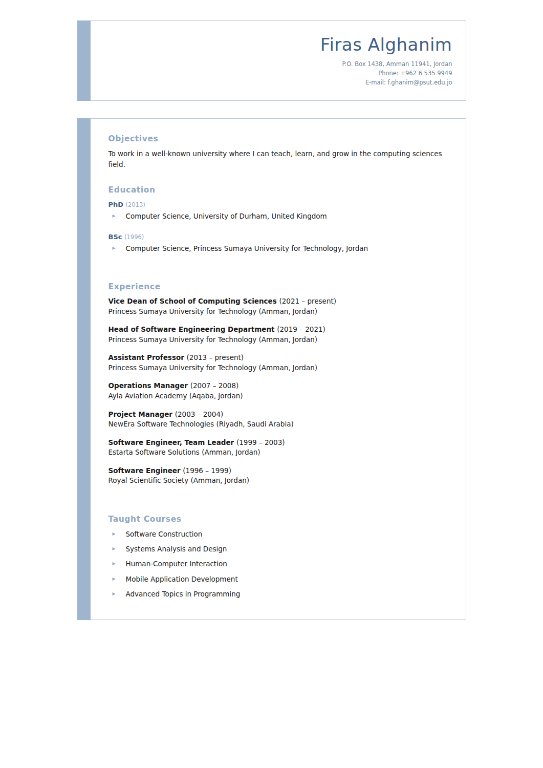Firas Alghanim
P.O. Box 1438, Amman 11941, Jordan
Phone: +962 6 535 9949
E-mail: f.ghanim@psut.edu.jo
Objectives
To work in a well-known university where I can teach, learn, and grow in the computing sciences field.
Education
PhD (2013)
Computer Science, University of Durham, United Kingdom
BSc (1996)
Computer Science, Princess Sumaya University for Technology, Jordan
Experience
Vice Dean of School of Computing Sciences (2021 – present)
Princess Sumaya University for Technology (Amman, Jordan)
Head of Software Engineering Department (2019 – 2021)
Princess Sumaya University for Technology (Amman, Jordan)
Assistant Professor (2013 – present)
Princess Sumaya University for Technology (Amman, Jordan)
Operations Manager (2007 – 2008)
Ayla Aviation Academy (Aqaba, Jordan)
Project Manager (2003 – 2004)
NewEra Software Technologies (Riyadh, Saudi Arabia)
Software Engineer, Team Leader (1999 – 2003)
Estarta Software Solutions (Amman, Jordan)
Software Engineer (1996 – 1999)
Royal Scientific Society (Amman, Jordan)
Taught Courses
Software Construction
Systems Analysis and Design
Human-Computer Interaction
Mobile Application Development
Advanced Topics in Programming